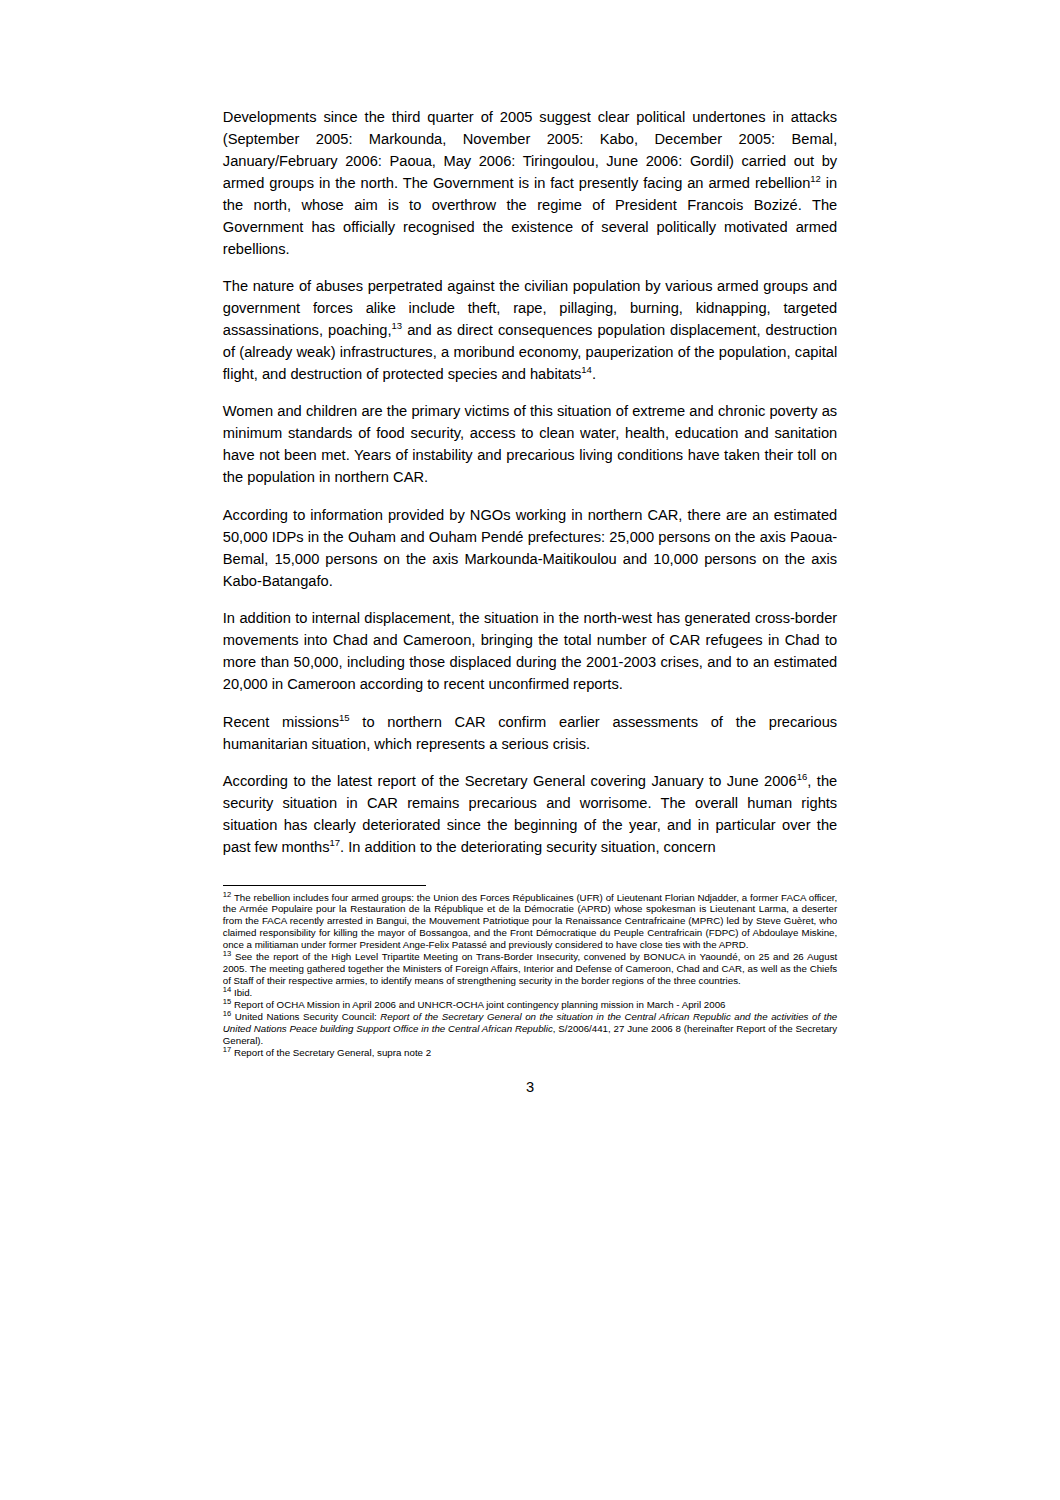Developments since the third quarter of 2005 suggest clear political undertones in attacks (September 2005: Markounda, November 2005: Kabo, December 2005: Bemal, January/February 2006: Paoua, May 2006: Tiringoulou, June 2006: Gordil) carried out by armed groups in the north. The Government is in fact presently facing an armed rebellion12 in the north, whose aim is to overthrow the regime of President Francois Bozizé. The Government has officially recognised the existence of several politically motivated armed rebellions.
The nature of abuses perpetrated against the civilian population by various armed groups and government forces alike include theft, rape, pillaging, burning, kidnapping, targeted assassinations, poaching,13 and as direct consequences population displacement, destruction of (already weak) infrastructures, a moribund economy, pauperization of the population, capital flight, and destruction of protected species and habitats14.
Women and children are the primary victims of this situation of extreme and chronic poverty as minimum standards of food security, access to clean water, health, education and sanitation have not been met. Years of instability and precarious living conditions have taken their toll on the population in northern CAR.
According to information provided by NGOs working in northern CAR, there are an estimated 50,000 IDPs in the Ouham and Ouham Pendé prefectures: 25,000 persons on the axis Paoua-Bemal, 15,000 persons on the axis Markounda-Maitikoulou and 10,000 persons on the axis Kabo-Batangafo.
In addition to internal displacement, the situation in the north-west has generated cross-border movements into Chad and Cameroon, bringing the total number of CAR refugees in Chad to more than 50,000, including those displaced during the 2001-2003 crises, and to an estimated 20,000 in Cameroon according to recent unconfirmed reports.
Recent missions15 to northern CAR confirm earlier assessments of the precarious humanitarian situation, which represents a serious crisis.
According to the latest report of the Secretary General covering January to June 200616, the security situation in CAR remains precarious and worrisome. The overall human rights situation has clearly deteriorated since the beginning of the year, and in particular over the past few months17. In addition to the deteriorating security situation, concern
12 The rebellion includes four armed groups: the Union des Forces Républicaines (UFR) of Lieutenant Florian Ndjadder, a former FACA officer, the Armée Populaire pour la Restauration de la République et de la Démocratie (APRD) whose spokesman is Lieutenant Larma, a deserter from the FACA recently arrested in Bangui, the Mouvement Patriotique pour la Renaissance Centrafricaine (MPRC) led by Steve Guèret, who claimed responsibility for killing the mayor of Bossangoa, and the Front Démocratique du Peuple Centrafricain (FDPC) of Abdoulaye Miskine, once a militiaman under former President Ange-Felix Patassé and previously considered to have close ties with the APRD.
13 See the report of the High Level Tripartite Meeting on Trans-Border Insecurity, convened by BONUCA in Yaoundé, on 25 and 26 August 2005. The meeting gathered together the Ministers of Foreign Affairs, Interior and Defense of Cameroon, Chad and CAR, as well as the Chiefs of Staff of their respective armies, to identify means of strengthening security in the border regions of the three countries.
14 Ibid.
15 Report of OCHA Mission in April 2006 and UNHCR-OCHA joint contingency planning mission in March - April 2006
16 United Nations Security Council: Report of the Secretary General on the situation in the Central African Republic and the activities of the United Nations Peace building Support Office in the Central African Republic, S/2006/441, 27 June 2006 8 (hereinafter Report of the Secretary General).
17 Report of the Secretary General, supra note 2
3